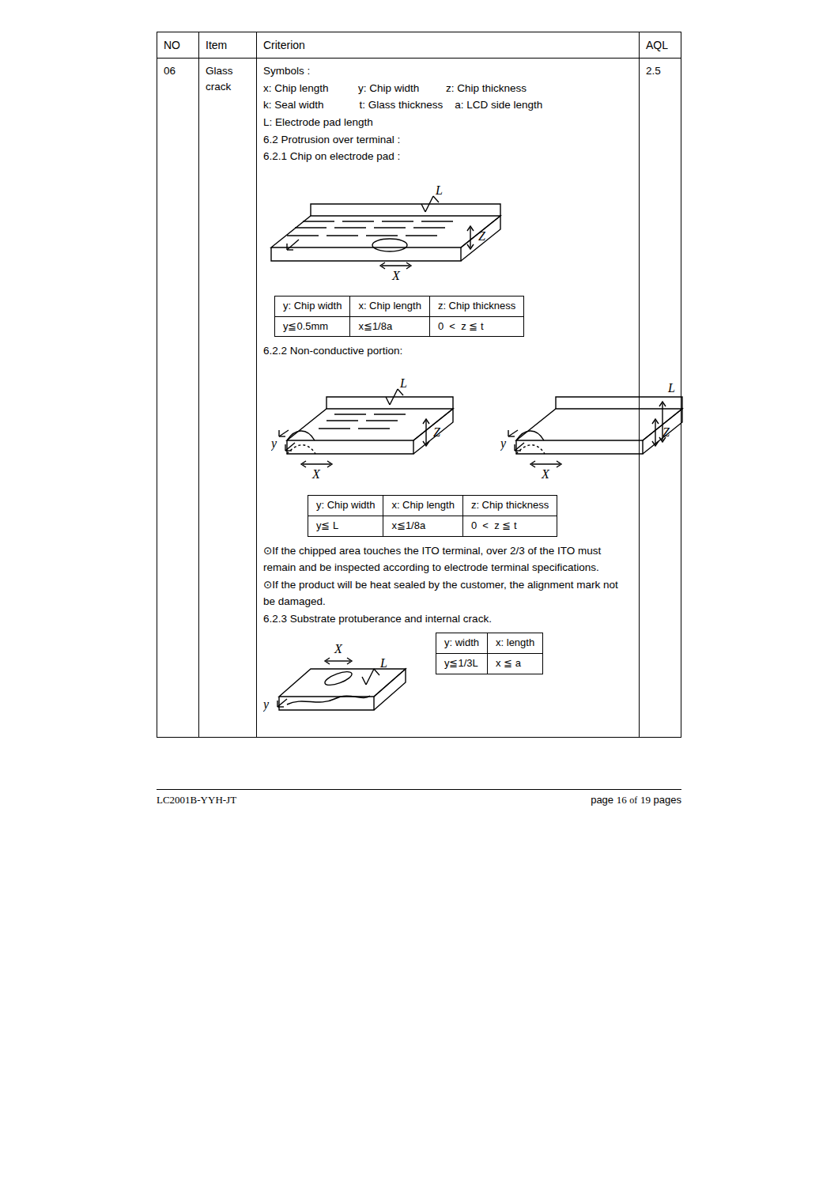| NO | Item | Criterion | AQL |
| --- | --- | --- | --- |
| 06 | Glass crack | Symbols : x: Chip length y: Chip width z: Chip thickness k: Seal width t: Glass thickness a: LCD side length L: Electrode pad length 6.2 Protrusion over terminal : 6.2.1 Chip on electrode pad : / y: Chip width / x: Chip length / z: Chip thickness / / y ≦ 0.5mm / x ≦ 1/8a / 0 < z ≦ t / 6.2.2 Non-conductive portion: / y: Chip width / x: Chip length / z: Chip thickness / / y ≦ L / x ≦ 1/8a / 0 < z ≦ t / ⊙ If the chipped area touches the ITO terminal, over 2/3 of the ITO must remain and be inspected according to electrode terminal specifications. ⊙ If the product will be heat sealed by the customer, the alignment mark not be damaged. 6.2.3 Substrate protuberance and internal crack. / y: width / x: length / / y ≦ 1/3L / x ≦ a / | 2.5 |
LC2001B-YYH-JT page 16 of 19 pages